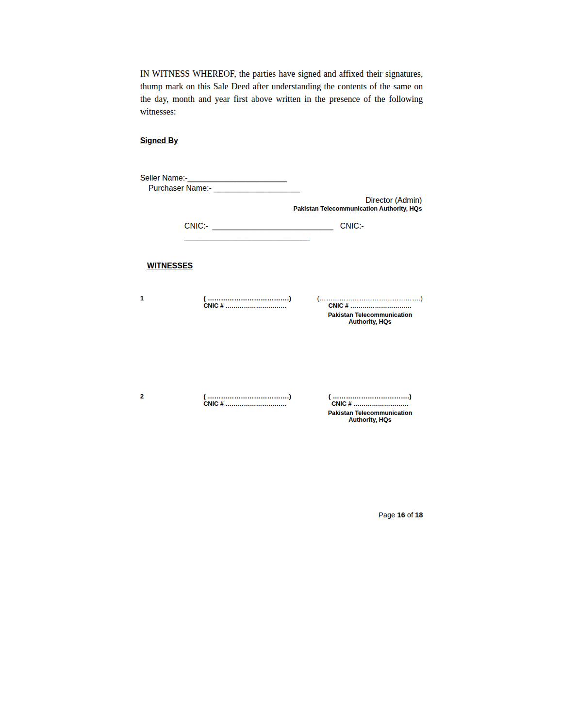IN WITNESS WHEREOF, the parties have signed and affixed their signatures, thump mark on this Sale Deed after understanding the contents of the same on the day, month and year first above written in the presence of the following witnesses:
Signed By
Seller Name:-_______________________ Purchaser Name:- ____________________
Director (Admin)
Pakistan Telecommunication Authority, HQs
CNIC:- ____________________________ CNIC:- _____________________________
WITNESSES
| 1 | ( ……………………………….) CNIC # ………………………… | (……………………………………….) CNIC # ………………………… Pakistan Telecommunication Authority, HQs |
| 2 | ( ……………………………….) CNIC # ………………………… | ( ……….…………………….) CNIC # ……………………… Pakistan Telecommunication Authority, HQs |
Page 16 of 18